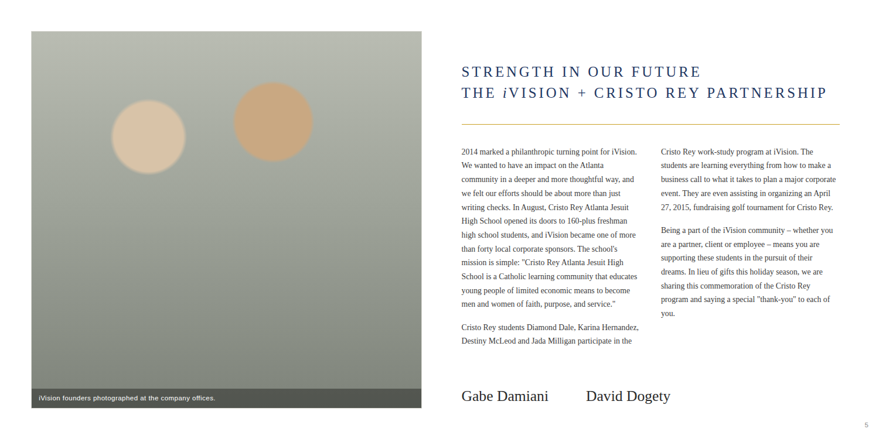iVision founders photographed at the company offices.
Strength in Our Future The i Vision + Cristo Rey Partnership
2014 marked a philanthropic turning point for iVision. We wanted to have an impact on the Atlanta community in a deeper and more thoughtful way, and we felt our efforts should be about more than just writing checks. In August, Cristo Rey Atlanta Jesuit High School opened its doors to 160-plus freshman high school students, and iVision became one of more than forty local corporate sponsors. The school's mission is simple: "Cristo Rey Atlanta Jesuit High School is a Catholic learning community that educates young people of limited economic means to become men and women of faith, purpose, and service."
Cristo Rey students Diamond Dale, Karina Hernandez, Destiny McLeod and Jada Milligan participate in the Cristo Rey work-study program at iVision. The students are learning everything from how to make a business call to what it takes to plan a major corporate event. They are even assisting in organizing an April 27, 2015, fundraising golf tournament for Cristo Rey.
Being a part of the iVision community – whether you are a partner, client or employee – means you are supporting these students in the pursuit of their dreams. In lieu of gifts this holiday season, we are sharing this commemoration of the Cristo Rey program and saying a special "thank-you" to each of you.
Gabe Damiani David Dogety
5